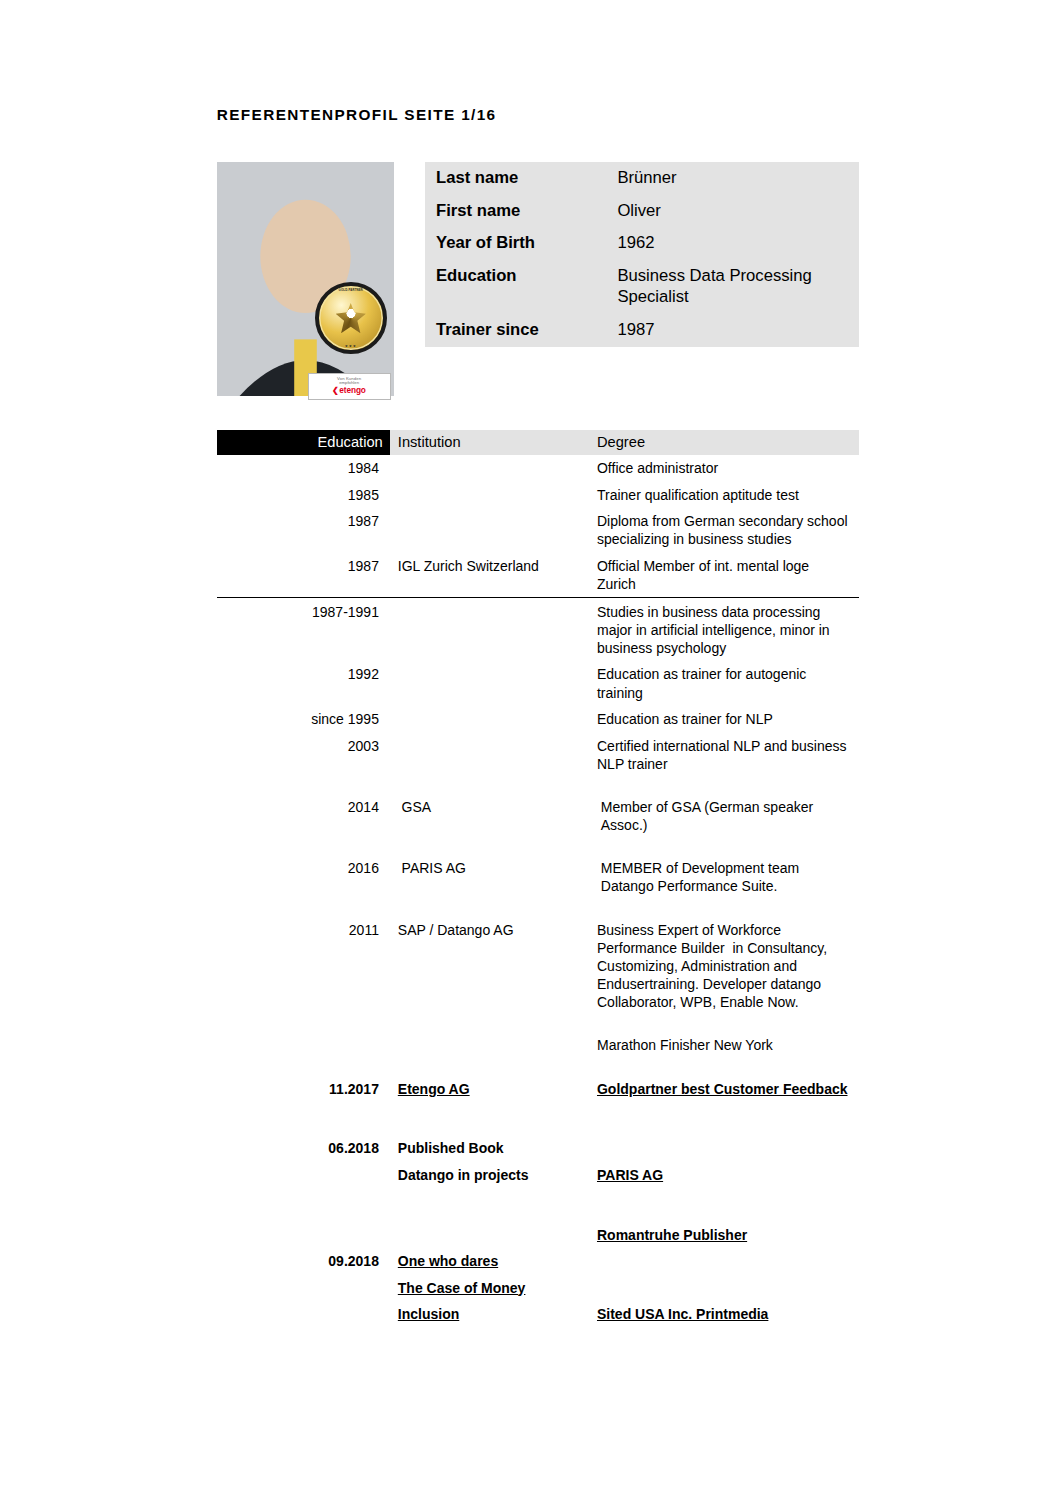Referentenprofil Seite 1/16
GOLD-PARTNER
★ ★ ★
Von Kunden
empfohlen
❮etengo
| Last name | Brünner |
| First name | Oliver |
| Year of Birth | 1962 |
| Education | Business Data Processing Specialist |
| Trainer since | 1987 |
| Education | Institution | Degree |
| --- | --- | --- |
| 1984 | | Office administrator |
| 1985 | | Trainer qualification aptitude test |
| 1987 | | Diploma from German secondary school specializing in business studies |
| 1987 | IGL Zurich Switzerland | Official Member of int. mental loge Zurich |
| 1987-1991 | | Studies in business data processing major in artificial intelligence, minor in business psychology |
| 1992 | | Education as trainer for autogenic training |
| since 1995 | | Education as trainer for NLP |
| 2003 | | Certified international NLP and business NLP trainer |
| 2014 | GSA | Member of GSA (German speaker Assoc.) |
| 2016 | PARIS AG | MEMBER of Development team Datango Performance Suite. |
| 2011 | SAP / Datango AG | Business Expert of Workforce Performance Builder in Consultancy, Customizing, Administration and Endusertraining. Developer datango Collaborator, WPB, Enable Now. |
| | | Marathon Finisher New York |
| 11.2017 | Etengo AG | Goldpartner best Customer Feedback |
| 06.2018 | Published Book | |
| | Datango in projects | PARIS AG |
| | | Romantruhe Publisher |
| 09.2018 | One who dares | |
| | The Case of Money | |
| | Inclusion | Sited USA Inc. Printmedia |